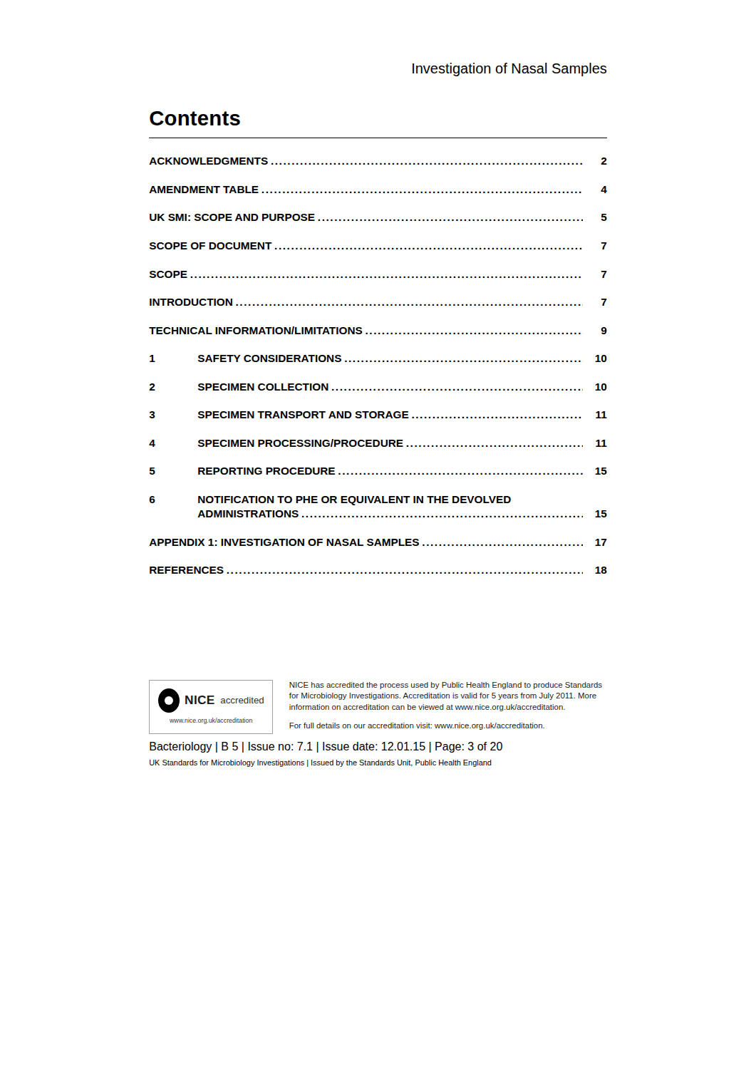Investigation of Nasal Samples
Contents
ACKNOWLEDGMENTS .................................................................................................. 2
AMENDMENT TABLE ................................................................................................. 4
UK SMI: SCOPE AND PURPOSE ....................................................................................... 5
SCOPE OF DOCUMENT .............................................................................................. 7
SCOPE .............................................................................................................................. 7
INTRODUCTION ......................................................................................................... 7
TECHNICAL INFORMATION/LIMITATIONS ....................................................................... 9
1 SAFETY CONSIDERATIONS ............................................................................... 10
2 SPECIMEN COLLECTION ..................................................................................... 10
3 SPECIMEN TRANSPORT AND STORAGE ............................................................ 11
4 SPECIMEN PROCESSING/PROCEDURE ............................................................... 11
5 REPORTING PROCEDURE ................................................................................... 15
6 NOTIFICATION TO PHE OR EQUIVALENT IN THE DEVOLVED
ADMINISTRATIONS ............................................................................................... 15
APPENDIX 1: INVESTIGATION OF NASAL SAMPLES ..................................................... 17
REFERENCES ............................................................................................................... 18
NICE accredited
www.nice.org.uk/accreditation
NICE has accredited the process used by Public Health England to produce Standards for Microbiology Investigations. Accreditation is valid for 5 years from July 2011. More information on accreditation can be viewed at www.nice.org.uk/accreditation.
For full details on our accreditation visit: www.nice.org.uk/accreditation.
Bacteriology | B 5 | Issue no: 7.1 | Issue date: 12.01.15 | Page: 3 of 20
UK Standards for Microbiology Investigations | Issued by the Standards Unit, Public Health England